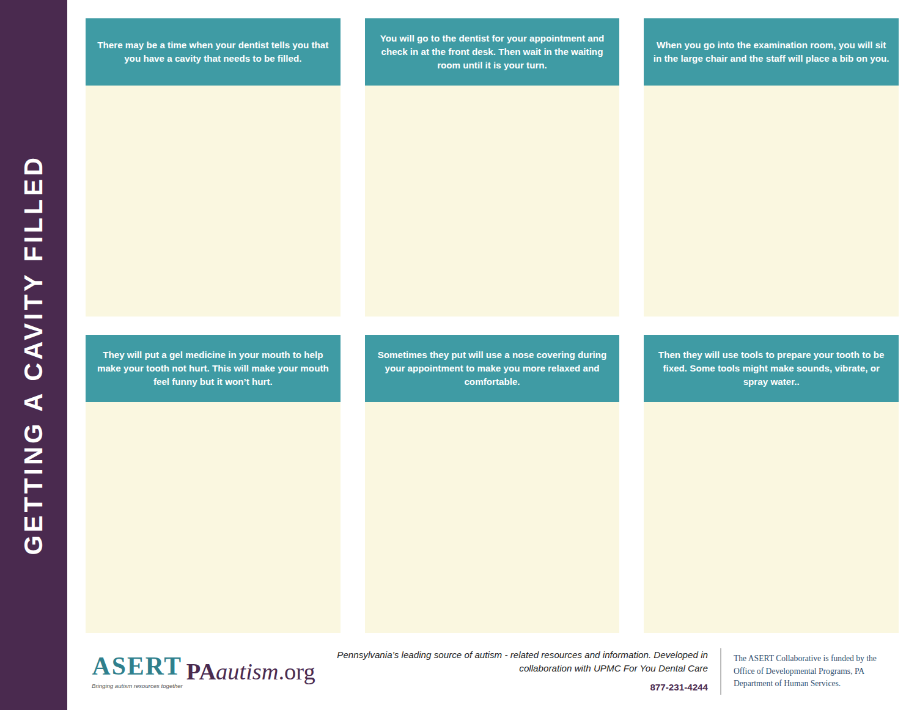Getting a Cavity Filled
There may be a time when your dentist tells you that you have a cavity that needs to be filled.
You will go to the dentist for your appointment and check in at the front desk. Then wait in the waiting room until it is your turn.
When you go into the examination room, you will sit in the large chair and the staff will place a bib on you.
They will put a gel medicine in your mouth to help make your tooth not hurt. This will make your mouth feel funny but it won’t hurt.
Sometimes they put will use a nose covering during your appointment to make you more relaxed and comfortable.
Then they will use tools to prepare your tooth to be fixed. Some tools might make sounds, vibrate, or spray water..
ASERT Bringing autism resources together
PA autism.org
Pennsylvania’s leading source of autism - related resources and information. Developed in collaboration with UPMC For You Dental Care 877-231-4244
The ASERT Collaborative is funded by the Office of Developmental Programs, PA Department of Human Services.